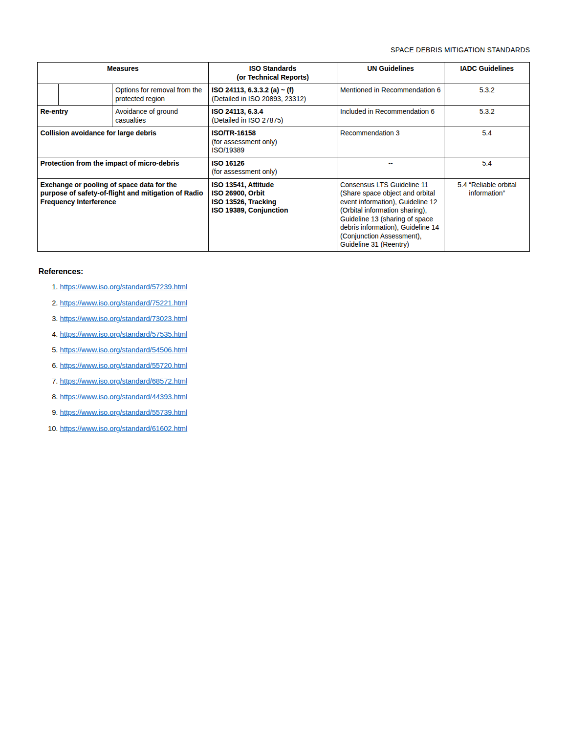SPACE DEBRIS MITIGATION STANDARDS
| Measures | ISO Standards (or Technical Reports) | UN Guidelines | IADC Guidelines |
| --- | --- | --- | --- |
| | | Options for removal from the protected region | ISO 24113, 6.3.3.2 (a) ~ (f) (Detailed in ISO 20893, 23312) | Mentioned in Recommendation 6 | 5.3.2 |
| Re-entry | Avoidance of ground casualties | ISO 24113, 6.3.4 (Detailed in ISO 27875) | Included in Recommendation 6 | 5.3.2 |
| Collision avoidance for large debris | ISO/TR-16158 (for assessment only) ISO/19389 | Recommendation 3 | 5.4 |
| Protection from the impact of micro-debris | ISO 16126 (for assessment only) | -- | 5.4 |
| Exchange or pooling of space data for the purpose of safety-of-flight and mitigation of Radio Frequency Interference | ISO 13541, Attitude ISO 26900, Orbit ISO 13526, Tracking ISO 19389, Conjunction | Consensus LTS Guideline 11 (Share space object and orbital event information), Guideline 12 (Orbital information sharing), Guideline 13 (sharing of space debris information), Guideline 14 (Conjunction Assessment), Guideline 31 (Reentry) | 5.4 “Reliable orbital information” |
References:
https://www.iso.org/standard/57239.html
https://www.iso.org/standard/75221.html
https://www.iso.org/standard/73023.html
https://www.iso.org/standard/57535.html
https://www.iso.org/standard/54506.html
https://www.iso.org/standard/55720.html
https://www.iso.org/standard/68572.html
https://www.iso.org/standard/44393.html
https://www.iso.org/standard/55739.html
https://www.iso.org/standard/61602.html